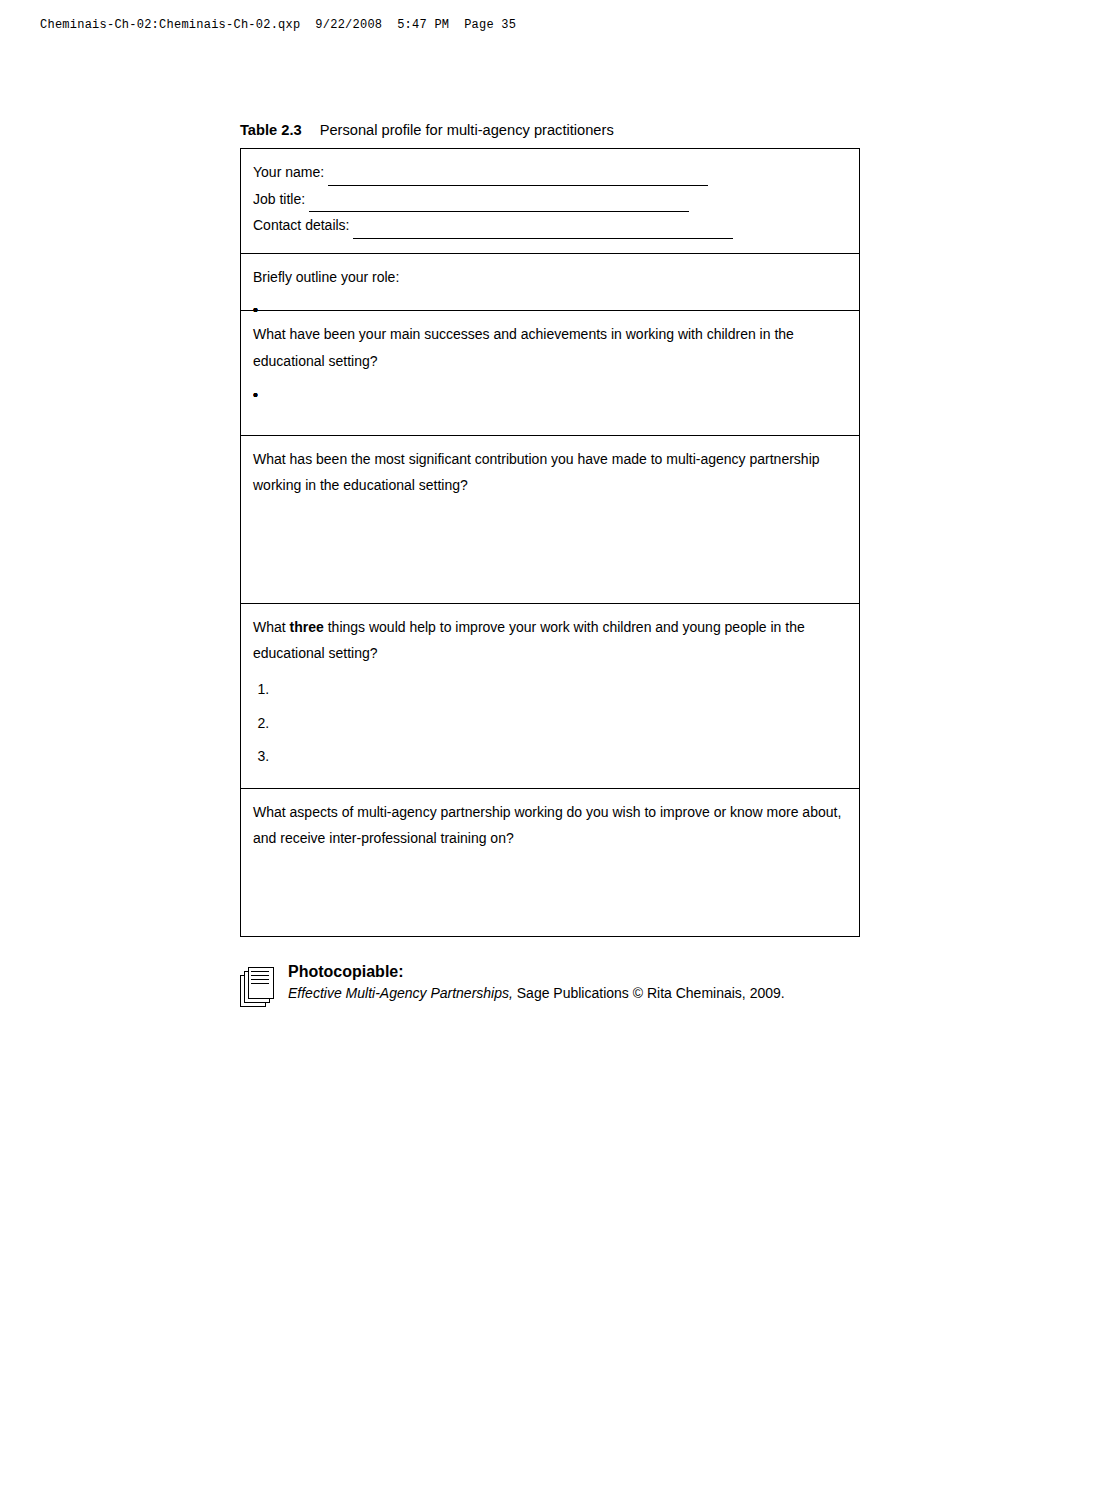Cheminais-Ch-02:Cheminais-Ch-02.qxp 9/22/2008 5:47 PM Page 35
Table 2.3 Personal profile for multi-agency practitioners
| Your name: Job title: Contact details: |
| Briefly outline your role: |
| What have been your main successes and achievements in working with children in the educational setting? |
| What has been the most significant contribution you have made to multi-agency partnership working in the educational setting? |
| What three things would help to improve your work with children and young people in the educational setting? |
| What aspects of multi-agency partnership working do you wish to improve or know more about, and receive inter-professional training on? |
Photocopiable:
Effective Multi-Agency Partnerships, Sage Publications © Rita Cheminais, 2009.